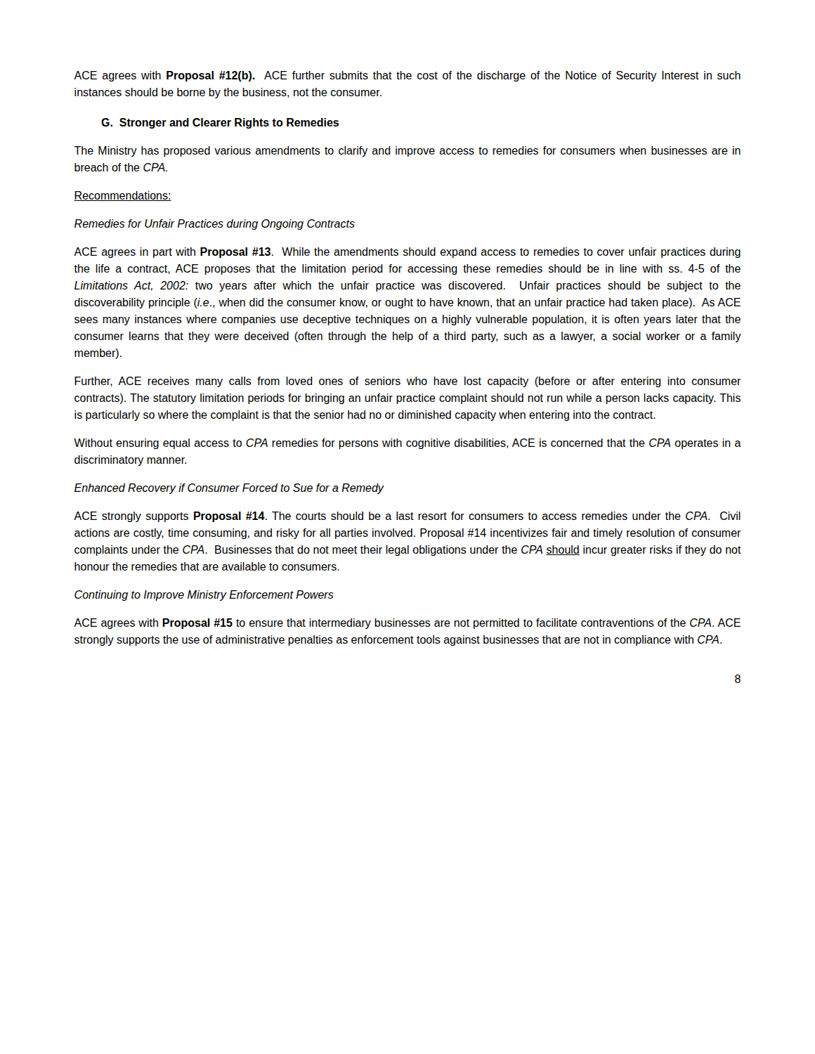ACE agrees with Proposal #12(b). ACE further submits that the cost of the discharge of the Notice of Security Interest in such instances should be borne by the business, not the consumer.
G. Stronger and Clearer Rights to Remedies
The Ministry has proposed various amendments to clarify and improve access to remedies for consumers when businesses are in breach of the CPA.
Recommendations:
Remedies for Unfair Practices during Ongoing Contracts
ACE agrees in part with Proposal #13. While the amendments should expand access to remedies to cover unfair practices during the life a contract, ACE proposes that the limitation period for accessing these remedies should be in line with ss. 4-5 of the Limitations Act, 2002: two years after which the unfair practice was discovered. Unfair practices should be subject to the discoverability principle (i.e., when did the consumer know, or ought to have known, that an unfair practice had taken place). As ACE sees many instances where companies use deceptive techniques on a highly vulnerable population, it is often years later that the consumer learns that they were deceived (often through the help of a third party, such as a lawyer, a social worker or a family member).
Further, ACE receives many calls from loved ones of seniors who have lost capacity (before or after entering into consumer contracts). The statutory limitation periods for bringing an unfair practice complaint should not run while a person lacks capacity. This is particularly so where the complaint is that the senior had no or diminished capacity when entering into the contract.
Without ensuring equal access to CPA remedies for persons with cognitive disabilities, ACE is concerned that the CPA operates in a discriminatory manner.
Enhanced Recovery if Consumer Forced to Sue for a Remedy
ACE strongly supports Proposal #14. The courts should be a last resort for consumers to access remedies under the CPA. Civil actions are costly, time consuming, and risky for all parties involved. Proposal #14 incentivizes fair and timely resolution of consumer complaints under the CPA. Businesses that do not meet their legal obligations under the CPA should incur greater risks if they do not honour the remedies that are available to consumers.
Continuing to Improve Ministry Enforcement Powers
ACE agrees with Proposal #15 to ensure that intermediary businesses are not permitted to facilitate contraventions of the CPA. ACE strongly supports the use of administrative penalties as enforcement tools against businesses that are not in compliance with CPA.
8